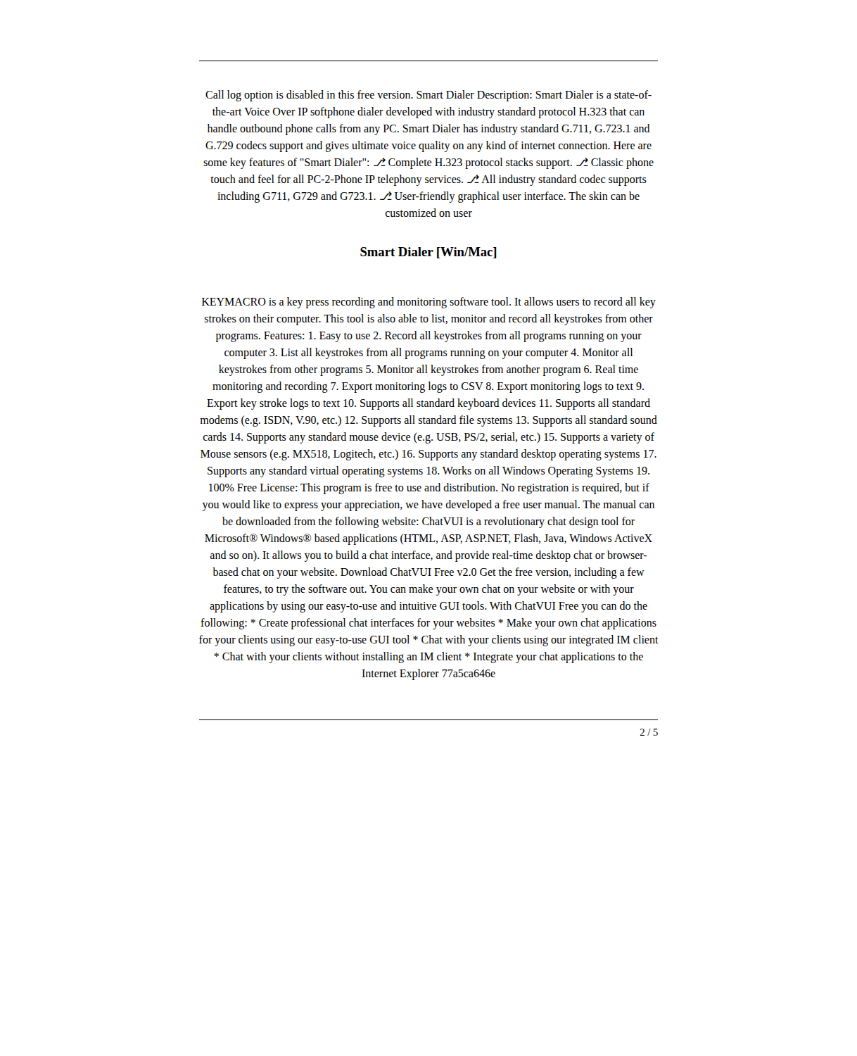Call log option is disabled in this free version. Smart Dialer Description: Smart Dialer is a state-of-the-art Voice Over IP softphone dialer developed with industry standard protocol H.323 that can handle outbound phone calls from any PC. Smart Dialer has industry standard G.711, G.723.1 and G.729 codecs support and gives ultimate voice quality on any kind of internet connection. Here are some key features of "Smart Dialer": ⎇ Complete H.323 protocol stacks support. ⎇ Classic phone touch and feel for all PC-2-Phone IP telephony services. ⎇ All industry standard codec supports including G711, G729 and G723.1. ⎇ User-friendly graphical user interface. The skin can be customized on user
Smart Dialer [Win/Mac]
KEYMACRO is a key press recording and monitoring software tool. It allows users to record all key strokes on their computer. This tool is also able to list, monitor and record all keystrokes from other programs. Features: 1. Easy to use 2. Record all keystrokes from all programs running on your computer 3. List all keystrokes from all programs running on your computer 4. Monitor all keystrokes from other programs 5. Monitor all keystrokes from another program 6. Real time monitoring and recording 7. Export monitoring logs to CSV 8. Export monitoring logs to text 9. Export key stroke logs to text 10. Supports all standard keyboard devices 11. Supports all standard modems (e.g. ISDN, V.90, etc.) 12. Supports all standard file systems 13. Supports all standard sound cards 14. Supports any standard mouse device (e.g. USB, PS/2, serial, etc.) 15. Supports a variety of Mouse sensors (e.g. MX518, Logitech, etc.) 16. Supports any standard desktop operating systems 17. Supports any standard virtual operating systems 18. Works on all Windows Operating Systems 19. 100% Free License: This program is free to use and distribution. No registration is required, but if you would like to express your appreciation, we have developed a free user manual. The manual can be downloaded from the following website: ChatVUI is a revolutionary chat design tool for Microsoft® Windows® based applications (HTML, ASP, ASP.NET, Flash, Java, Windows ActiveX and so on). It allows you to build a chat interface, and provide real-time desktop chat or browser-based chat on your website. Download ChatVUI Free v2.0 Get the free version, including a few features, to try the software out. You can make your own chat on your website or with your applications by using our easy-to-use and intuitive GUI tools. With ChatVUI Free you can do the following: * Create professional chat interfaces for your websites * Make your own chat applications for your clients using our easy-to-use GUI tool * Chat with your clients using our integrated IM client * Chat with your clients without installing an IM client * Integrate your chat applications to the Internet Explorer 77a5ca646e
2 / 5